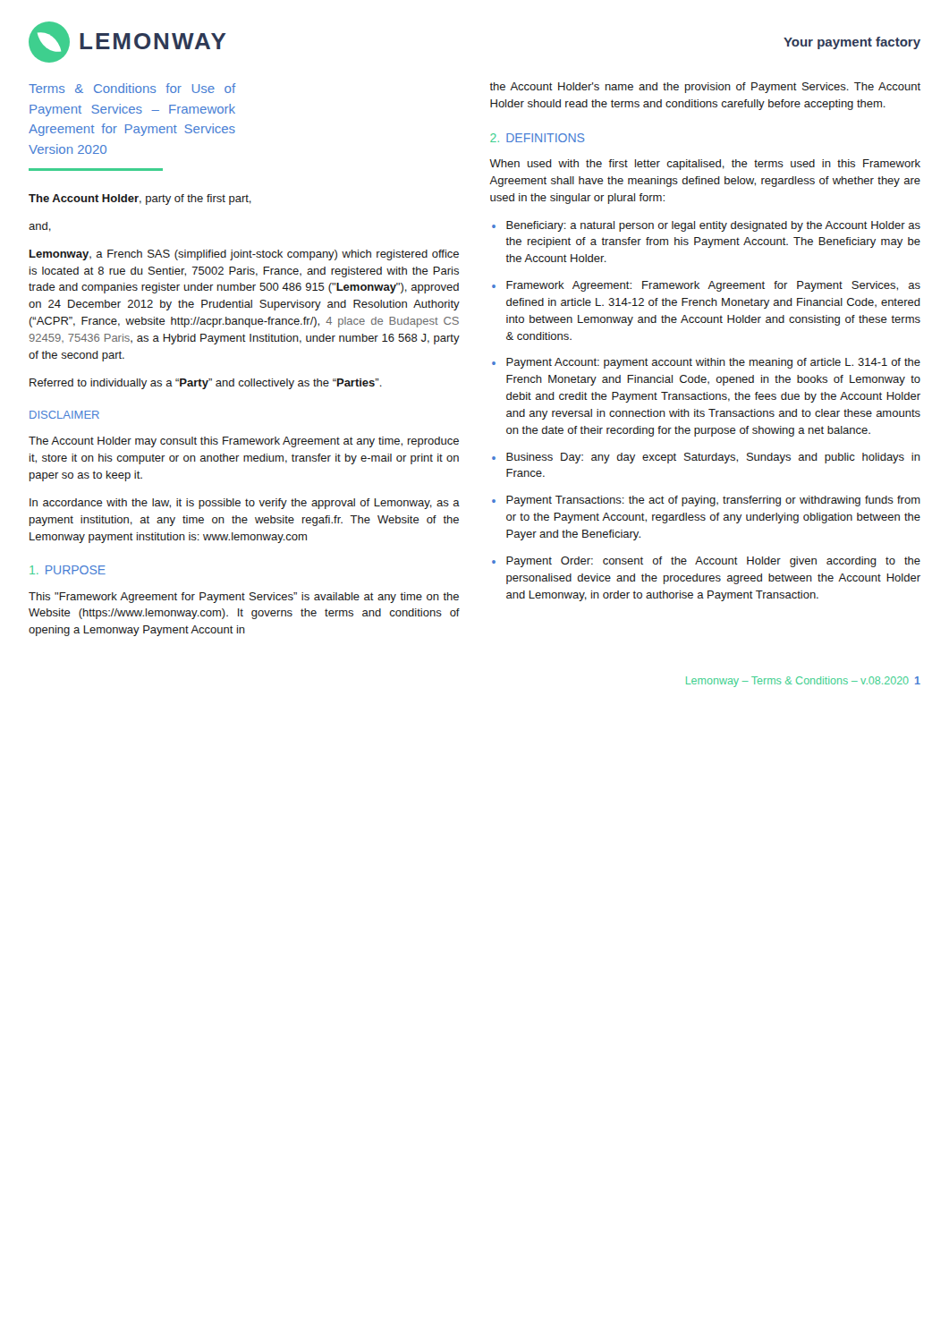LEMONWAY
Your payment factory
Terms & Conditions for Use of Payment Services – Framework Agreement for Payment Services Version 2020
The Account Holder, party of the first part,
and,
Lemonway, a French SAS (simplified joint-stock company) which registered office is located at 8 rue du Sentier, 75002 Paris, France, and registered with the Paris trade and companies register under number 500 486 915 ("Lemonway"), approved on 24 December 2012 by the Prudential Supervisory and Resolution Authority (“ACPR”, France, website http://acpr.banque-france.fr/), 4 place de Budapest CS 92459, 75436 Paris, as a Hybrid Payment Institution, under number 16 568 J, party of the second part.
Referred to individually as a “Party” and collectively as the “Parties”.
DISCLAIMER
The Account Holder may consult this Framework Agreement at any time, reproduce it, store it on his computer or on another medium, transfer it by e-mail or print it on paper so as to keep it.
In accordance with the law, it is possible to verify the approval of Lemonway, as a payment institution, at any time on the website regafi.fr. The Website of the Lemonway payment institution is: www.lemonway.com
1. PURPOSE
This "Framework Agreement for Payment Services” is available at any time on the Website (https://www.lemonway.com). It governs the terms and conditions of opening a Lemonway Payment Account in
the Account Holder's name and the provision of Payment Services. The Account Holder should read the terms and conditions carefully before accepting them.
2. DEFINITIONS
When used with the first letter capitalised, the terms used in this Framework Agreement shall have the meanings defined below, regardless of whether they are used in the singular or plural form:
Beneficiary: a natural person or legal entity designated by the Account Holder as the recipient of a transfer from his Payment Account. The Beneficiary may be the Account Holder.
Framework Agreement: Framework Agreement for Payment Services, as defined in article L. 314-12 of the French Monetary and Financial Code, entered into between Lemonway and the Account Holder and consisting of these terms & conditions.
Payment Account: payment account within the meaning of article L. 314-1 of the French Monetary and Financial Code, opened in the books of Lemonway to debit and credit the Payment Transactions, the fees due by the Account Holder and any reversal in connection with its Transactions and to clear these amounts on the date of their recording for the purpose of showing a net balance.
Business Day: any day except Saturdays, Sundays and public holidays in France.
Payment Transactions: the act of paying, transferring or withdrawing funds from or to the Payment Account, regardless of any underlying obligation between the Payer and the Beneficiary.
Payment Order: consent of the Account Holder given according to the personalised device and the procedures agreed between the Account Holder and Lemonway, in order to authorise a Payment Transaction.
Lemonway – Terms & Conditions – v.08.20201